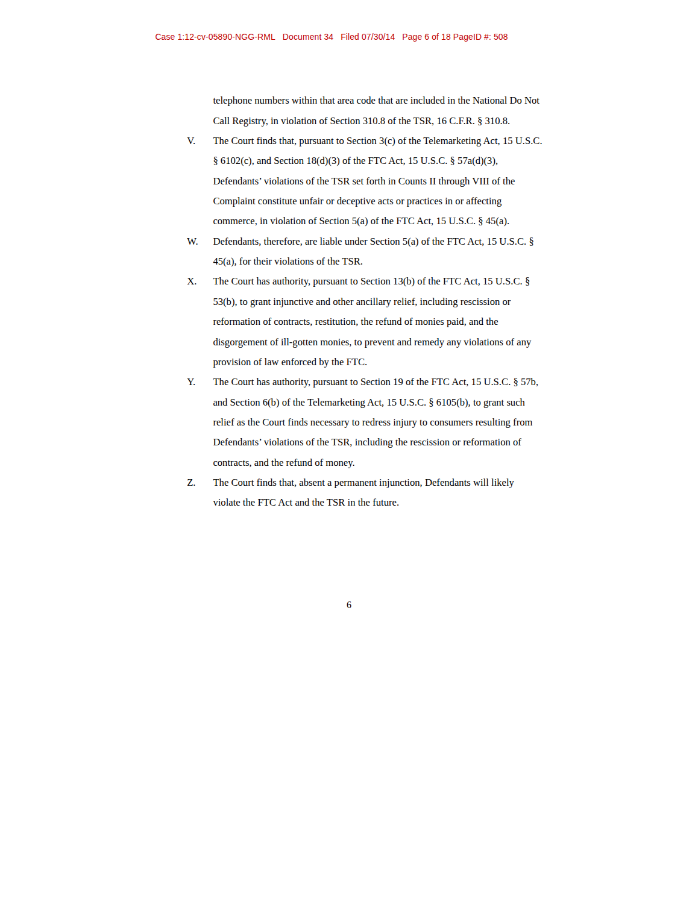Case 1:12-cv-05890-NGG-RML Document 34 Filed 07/30/14 Page 6 of 18 PageID #: 508
telephone numbers within that area code that are included in the National Do Not Call Registry, in violation of Section 310.8 of the TSR, 16 C.F.R. § 310.8.
V. The Court finds that, pursuant to Section 3(c) of the Telemarketing Act, 15 U.S.C. § 6102(c), and Section 18(d)(3) of the FTC Act, 15 U.S.C. § 57a(d)(3), Defendants’ violations of the TSR set forth in Counts II through VIII of the Complaint constitute unfair or deceptive acts or practices in or affecting commerce, in violation of Section 5(a) of the FTC Act, 15 U.S.C. § 45(a).
W. Defendants, therefore, are liable under Section 5(a) of the FTC Act, 15 U.S.C. § 45(a), for their violations of the TSR.
X. The Court has authority, pursuant to Section 13(b) of the FTC Act, 15 U.S.C. § 53(b), to grant injunctive and other ancillary relief, including rescission or reformation of contracts, restitution, the refund of monies paid, and the disgorgement of ill-gotten monies, to prevent and remedy any violations of any provision of law enforced by the FTC.
Y. The Court has authority, pursuant to Section 19 of the FTC Act, 15 U.S.C. § 57b, and Section 6(b) of the Telemarketing Act, 15 U.S.C. § 6105(b), to grant such relief as the Court finds necessary to redress injury to consumers resulting from Defendants’ violations of the TSR, including the rescission or reformation of contracts, and the refund of money.
Z. The Court finds that, absent a permanent injunction, Defendants will likely violate the FTC Act and the TSR in the future.
6